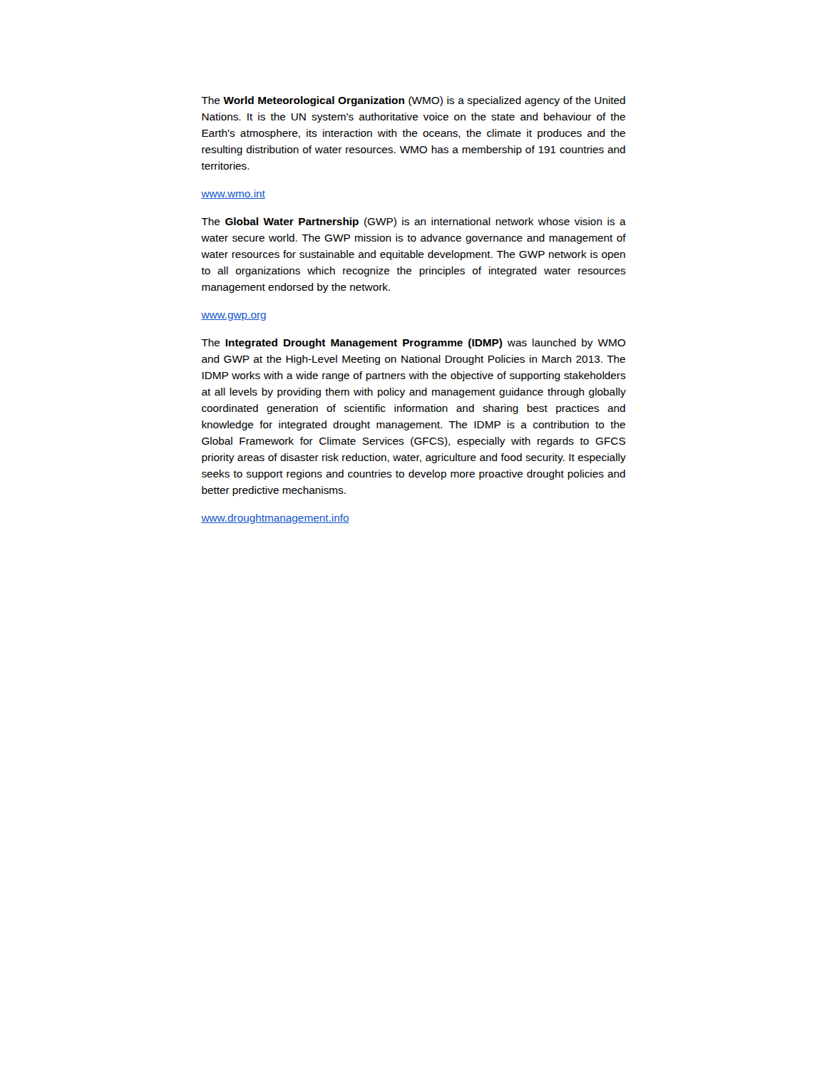The World Meteorological Organization (WMO) is a specialized agency of the United Nations. It is the UN system's authoritative voice on the state and behaviour of the Earth's atmosphere, its interaction with the oceans, the climate it produces and the resulting distribution of water resources. WMO has a membership of 191 countries and territories.
www.wmo.int
The Global Water Partnership (GWP) is an international network whose vision is a water secure world. The GWP mission is to advance governance and management of water resources for sustainable and equitable development. The GWP network is open to all organizations which recognize the principles of integrated water resources management endorsed by the network.
www.gwp.org
The Integrated Drought Management Programme (IDMP) was launched by WMO and GWP at the High-Level Meeting on National Drought Policies in March 2013. The IDMP works with a wide range of partners with the objective of supporting stakeholders at all levels by providing them with policy and management guidance through globally coordinated generation of scientific information and sharing best practices and knowledge for integrated drought management. The IDMP is a contribution to the Global Framework for Climate Services (GFCS), especially with regards to GFCS priority areas of disaster risk reduction, water, agriculture and food security. It especially seeks to support regions and countries to develop more proactive drought policies and better predictive mechanisms.
www.droughtmanagement.info